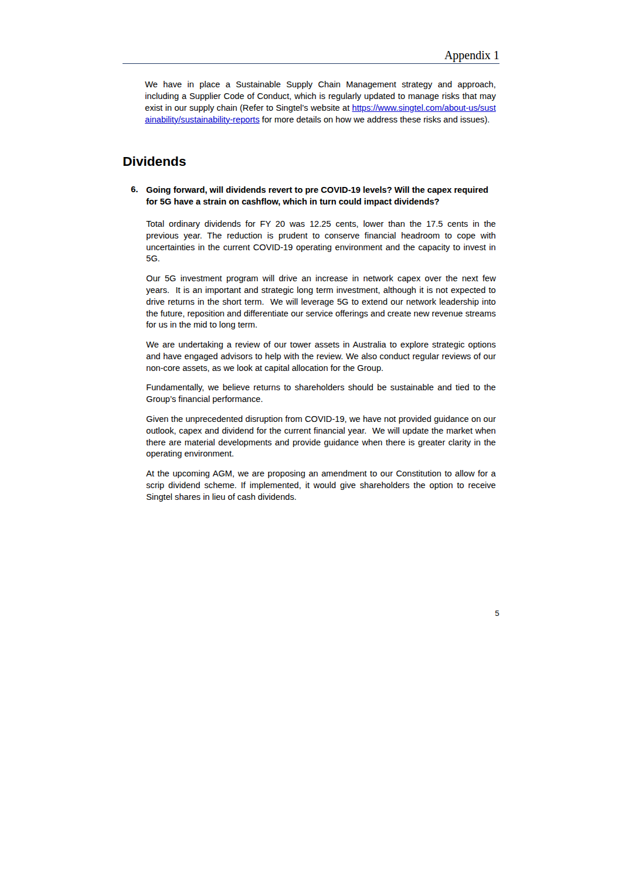Appendix 1
We have in place a Sustainable Supply Chain Management strategy and approach, including a Supplier Code of Conduct, which is regularly updated to manage risks that may exist in our supply chain (Refer to Singtel’s website at https://www.singtel.com/about-us/sustainability/sustainability-reports for more details on how we address these risks and issues).
Dividends
6.
Going forward, will dividends revert to pre COVID-19 levels? Will the capex required for 5G have a strain on cashflow, which in turn could impact dividends?
Total ordinary dividends for FY 20 was 12.25 cents, lower than the 17.5 cents in the previous year. The reduction is prudent to conserve financial headroom to cope with uncertainties in the current COVID-19 operating environment and the capacity to invest in 5G.
Our 5G investment program will drive an increase in network capex over the next few years. It is an important and strategic long term investment, although it is not expected to drive returns in the short term. We will leverage 5G to extend our network leadership into the future, reposition and differentiate our service offerings and create new revenue streams for us in the mid to long term.
We are undertaking a review of our tower assets in Australia to explore strategic options and have engaged advisors to help with the review. We also conduct regular reviews of our non-core assets, as we look at capital allocation for the Group.
Fundamentally, we believe returns to shareholders should be sustainable and tied to the Group’s financial performance.
Given the unprecedented disruption from COVID-19, we have not provided guidance on our outlook, capex and dividend for the current financial year. We will update the market when there are material developments and provide guidance when there is greater clarity in the operating environment.
At the upcoming AGM, we are proposing an amendment to our Constitution to allow for a scrip dividend scheme. If implemented, it would give shareholders the option to receive Singtel shares in lieu of cash dividends.
5